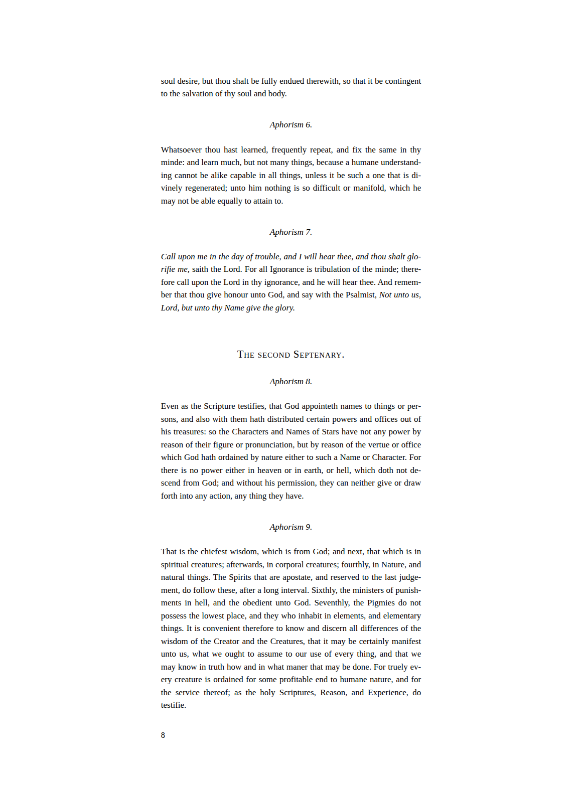soul desire, but thou shalt be fully endued therewith, so that it be contingent to the salvation of thy soul and body.
Aphorism 6.
Whatsoever thou hast learned, frequently repeat, and fix the same in thy minde: and learn much, but not many things, because a humane understanding cannot be alike capable in all things, unless it be such a one that is divinely regenerated; unto him nothing is so difficult or manifold, which he may not be able equally to attain to.
Aphorism 7.
Call upon me in the day of trouble, and I will hear thee, and thou shalt glorifie me, saith the Lord. For all Ignorance is tribulation of the minde; therefore call upon the Lord in thy ignorance, and he will hear thee. And remember that thou give honour unto God, and say with the Psalmist, Not unto us, Lord, but unto thy Name give the glory.
The second Septenary.
Aphorism 8.
Even as the Scripture testifies, that God appointeth names to things or persons, and also with them hath distributed certain powers and offices out of his treasures: so the Characters and Names of Stars have not any power by reason of their figure or pronunciation, but by reason of the vertue or office which God hath ordained by nature either to such a Name or Character. For there is no power either in heaven or in earth, or hell, which doth not descend from God; and without his permission, they can neither give or draw forth into any action, any thing they have.
Aphorism 9.
That is the chiefest wisdom, which is from God; and next, that which is in spiritual creatures; afterwards, in corporal creatures; fourthly, in Nature, and natural things. The Spirits that are apostate, and reserved to the last judgement, do follow these, after a long interval. Sixthly, the ministers of punishments in hell, and the obedient unto God. Seventhly, the Pigmies do not possess the lowest place, and they who inhabit in elements, and elementary things. It is convenient therefore to know and discern all differences of the wisdom of the Creator and the Creatures, that it may be certainly manifest unto us, what we ought to assume to our use of every thing, and that we may know in truth how and in what maner that may be done. For truely every creature is ordained for some profitable end to humane nature, and for the service thereof; as the holy Scriptures, Reason, and Experience, do testifie.
8